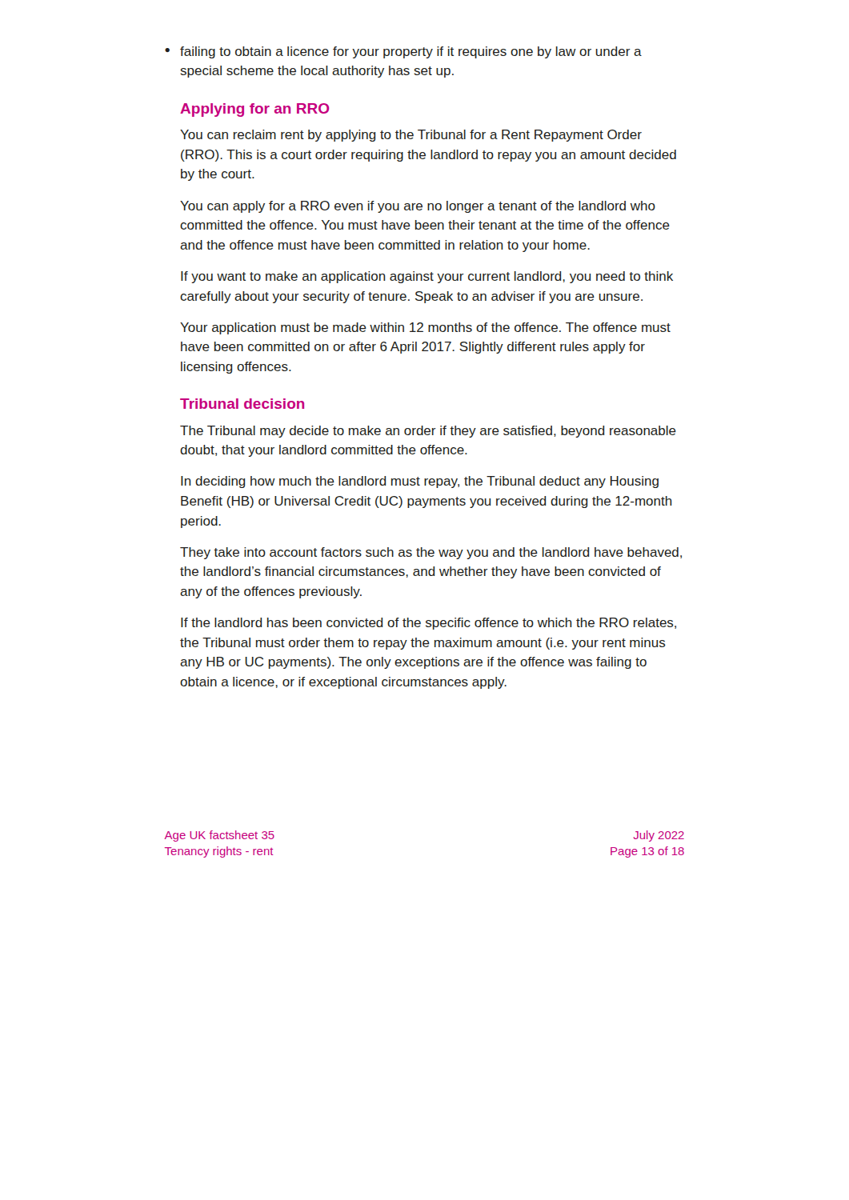failing to obtain a licence for your property if it requires one by law or under a special scheme the local authority has set up.
Applying for an RRO
You can reclaim rent by applying to the Tribunal for a Rent Repayment Order (RRO). This is a court order requiring the landlord to repay you an amount decided by the court.
You can apply for a RRO even if you are no longer a tenant of the landlord who committed the offence. You must have been their tenant at the time of the offence and the offence must have been committed in relation to your home.
If you want to make an application against your current landlord, you need to think carefully about your security of tenure. Speak to an adviser if you are unsure.
Your application must be made within 12 months of the offence. The offence must have been committed on or after 6 April 2017. Slightly different rules apply for licensing offences.
Tribunal decision
The Tribunal may decide to make an order if they are satisfied, beyond reasonable doubt, that your landlord committed the offence.
In deciding how much the landlord must repay, the Tribunal deduct any Housing Benefit (HB) or Universal Credit (UC) payments you received during the 12-month period.
They take into account factors such as the way you and the landlord have behaved, the landlord’s financial circumstances, and whether they have been convicted of any of the offences previously.
If the landlord has been convicted of the specific offence to which the RRO relates, the Tribunal must order them to repay the maximum amount (i.e. your rent minus any HB or UC payments). The only exceptions are if the offence was failing to obtain a licence, or if exceptional circumstances apply.
Age UK factsheet 35 Tenancy rights - rent
July 2022 Page 13 of 18